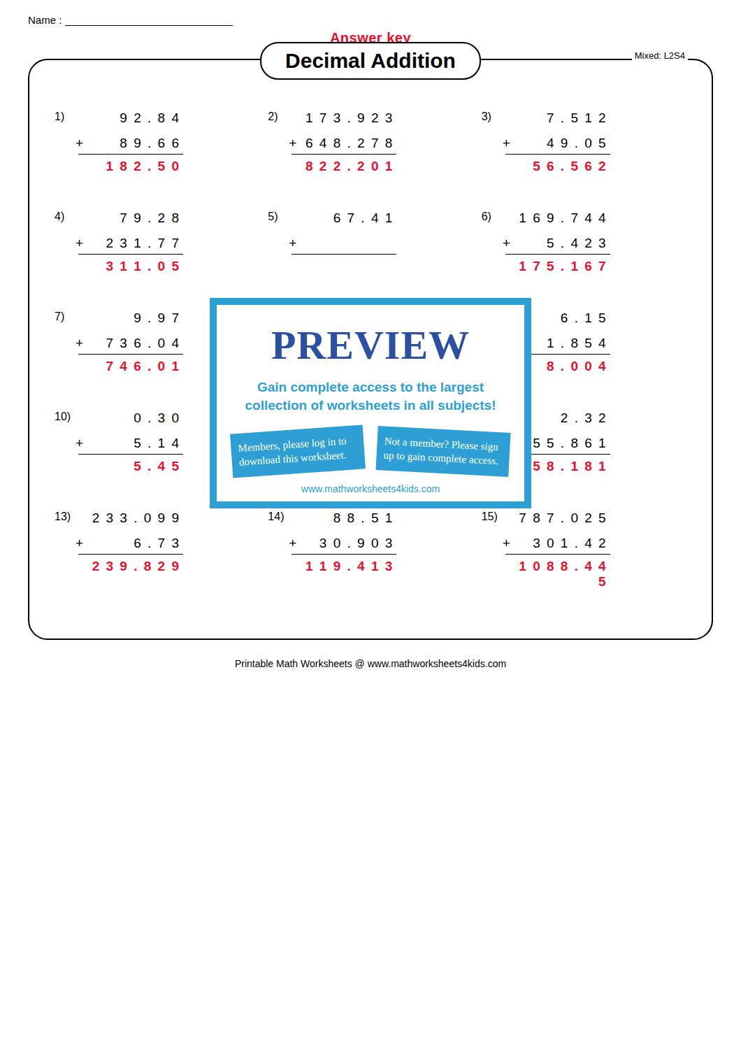Name :
Answer key
Decimal Addition
Mixed: L2S4
| 1) 9 2 . 8 4 + 8 9 . 6 6 1 8 2 . 5 0 | 2) 1 7 3 . 9 2 3 + 6 4 8 . 2 7 8 8 2 2 . 2 0 1 | 3) 7 . 5 1 2 + 4 9 . 0 5 5 6 . 5 6 2 |
| 4) 7 9 . 2 8 + 2 3 1 . 7 7 3 1 1 . 0 5 | 5) 6 7 . 4 1 + | 6) 1 6 9 . 7 4 4 + 5 . 4 2 3 1 7 5 . 1 6 7 |
| 7) 9 . 9 7 + 7 3 6 . 0 4 7 4 6 . 0 1 | 8) | 9) 6 . 1 5 + 1 . 8 5 4 8 . 0 0 4 |
| 10) 0 . 3 0 + 5 . 1 4 5 . 4 5 | 11) | 12) 2 . 3 2 + 5 5 . 8 6 1 5 8 . 1 8 1 |
| 13) 2 3 3 . 0 9 9 + 6 . 7 3 2 3 9 . 8 2 9 | 14) 8 8 . 5 1 + 3 0 . 9 0 3 1 1 9 . 4 1 3 | 15) 7 8 7 . 0 2 5 + 3 0 1 . 4 2 1 0 8 8 . 4 4 5 |
PREVIEW
Gain complete access to the largest
collection of worksheets in all subjects!
Members, please log in to download this worksheet.
Not a member? Please sign up to gain complete access.
www.mathworksheets4kids.com
Printable Math Worksheets @ www.mathworksheets4kids.com